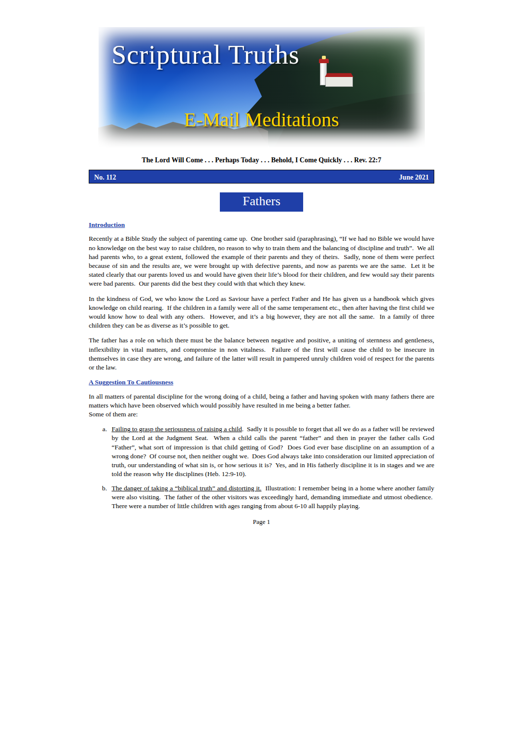Scriptural Truths
E-Mail Meditations
The Lord Will Come . . . Perhaps Today . . . Behold, I Come Quickly . . . Rev. 22:7
No. 112
June 2021
Fathers
Introduction
Recently at a Bible Study the subject of parenting came up. One brother said (paraphrasing), “If we had no Bible we would have no knowledge on the best way to raise children, no reason to why to train them and the balancing of discipline and truth”. We all had parents who, to a great extent, followed the example of their parents and they of theirs. Sadly, none of them were perfect because of sin and the results are, we were brought up with defective parents, and now as parents we are the same. Let it be stated clearly that our parents loved us and would have given their life’s blood for their children, and few would say their parents were bad parents. Our parents did the best they could with that which they knew.
In the kindness of God, we who know the Lord as Saviour have a perfect Father and He has given us a handbook which gives knowledge on child rearing. If the children in a family were all of the same temperament etc., then after having the first child we would know how to deal with any others. However, and it’s a big however, they are not all the same. In a family of three children they can be as diverse as it’s possible to get.
The father has a role on which there must be the balance between negative and positive, a uniting of sternness and gentleness, inflexibility in vital matters, and compromise in non vitalness. Failure of the first will cause the child to be insecure in themselves in case they are wrong, and failure of the latter will result in pampered unruly children void of respect for the parents or the law.
A Suggestion To Cautiousness
In all matters of parental discipline for the wrong doing of a child, being a father and having spoken with many fathers there are matters which have been observed which would possibly have resulted in me being a better father.
Some of them are:
Failing to grasp the seriousness of raising a child. Sadly it is possible to forget that all we do as a father will be reviewed by the Lord at the Judgment Seat. When a child calls the parent “father” and then in prayer the father calls God “Father”, what sort of impression is that child getting of God? Does God ever base discipline on an assumption of a wrong done? Of course not, then neither ought we. Does God always take into consideration our limited appreciation of truth, our understanding of what sin is, or how serious it is? Yes, and in His fatherly discipline it is in stages and we are told the reason why He disciplines (Heb. 12:9-10).
The danger of taking a “biblical truth” and distorting it. Illustration: I remember being in a home where another family were also visiting. The father of the other visitors was exceedingly hard, demanding immediate and utmost obedience. There were a number of little children with ages ranging from about 6-10 all happily playing.
Page 1